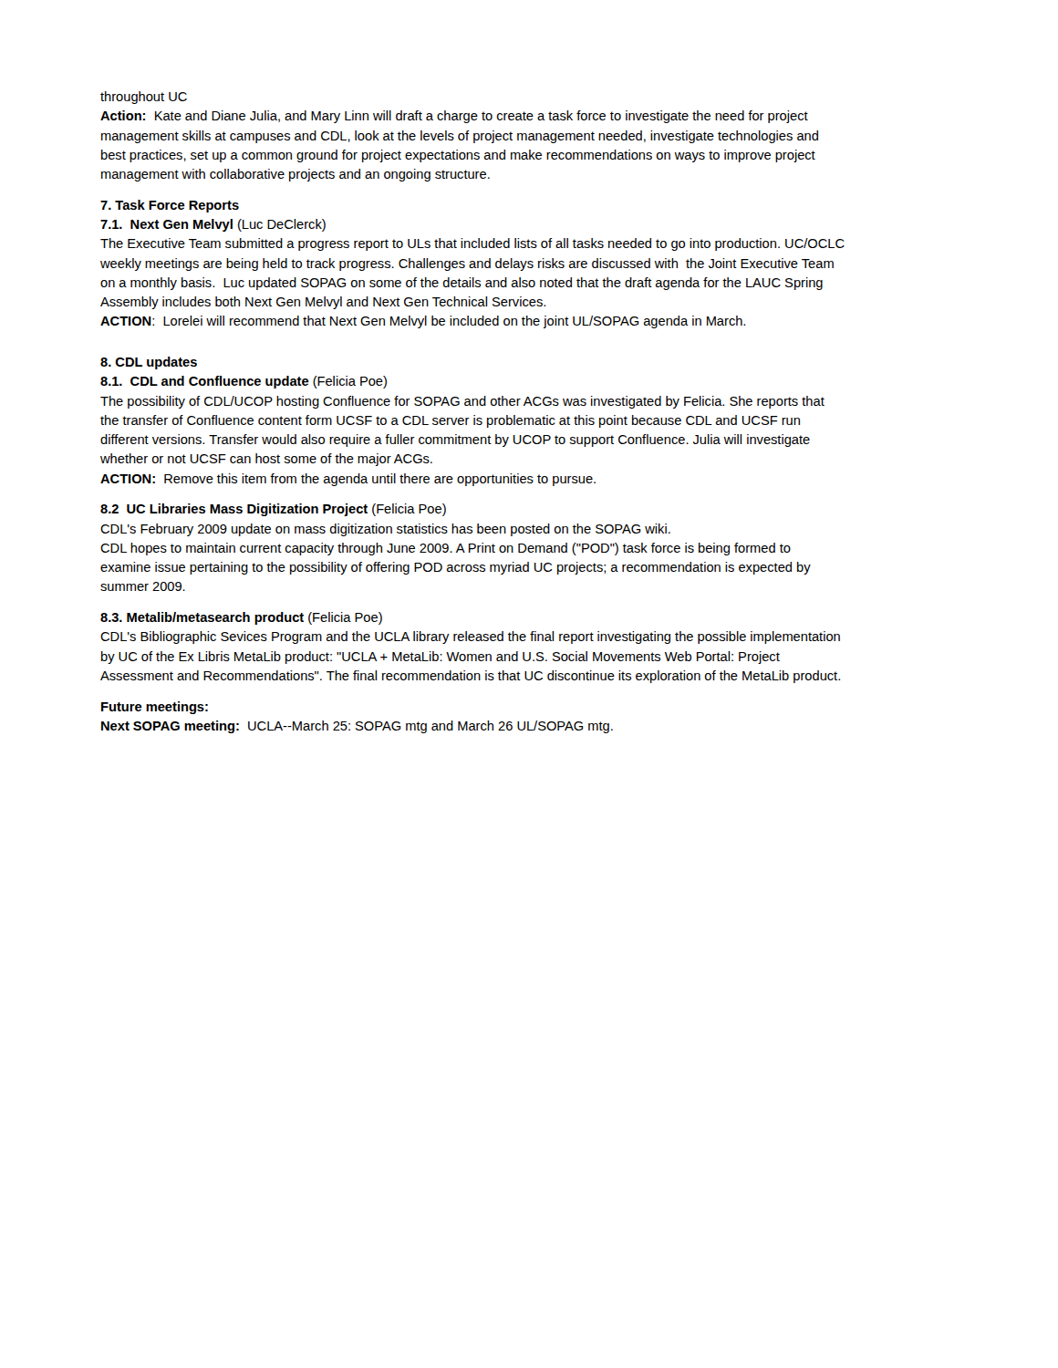throughout UC
Action: Kate and Diane Julia, and Mary Linn will draft a charge to create a task force to investigate the need for project management skills at campuses and CDL, look at the levels of project management needed, investigate technologies and best practices, set up a common ground for project expectations and make recommendations on ways to improve project management with collaborative projects and an ongoing structure.
7. Task Force Reports
7.1. Next Gen Melvyl (Luc DeClerck)
The Executive Team submitted a progress report to ULs that included lists of all tasks needed to go into production. UC/OCLC weekly meetings are being held to track progress. Challenges and delays risks are discussed with the Joint Executive Team on a monthly basis. Luc updated SOPAG on some of the details and also noted that the draft agenda for the LAUC Spring Assembly includes both Next Gen Melvyl and Next Gen Technical Services.
ACTION: Lorelei will recommend that Next Gen Melvyl be included on the joint UL/SOPAG agenda in March.
8. CDL updates
8.1. CDL and Confluence update (Felicia Poe)
The possibility of CDL/UCOP hosting Confluence for SOPAG and other ACGs was investigated by Felicia. She reports that the transfer of Confluence content form UCSF to a CDL server is problematic at this point because CDL and UCSF run different versions. Transfer would also require a fuller commitment by UCOP to support Confluence. Julia will investigate whether or not UCSF can host some of the major ACGs.
ACTION: Remove this item from the agenda until there are opportunities to pursue.
8.2 UC Libraries Mass Digitization Project (Felicia Poe)
CDL's February 2009 update on mass digitization statistics has been posted on the SOPAG wiki.
CDL hopes to maintain current capacity through June 2009. A Print on Demand ("POD") task force is being formed to examine issue pertaining to the possibility of offering POD across myriad UC projects; a recommendation is expected by summer 2009.
8.3. Metalib/metasearch product (Felicia Poe)
CDL's Bibliographic Sevices Program and the UCLA library released the final report investigating the possible implementation by UC of the Ex Libris MetaLib product: "UCLA + MetaLib: Women and U.S. Social Movements Web Portal: Project Assessment and Recommendations". The final recommendation is that UC discontinue its exploration of the MetaLib product.
Future meetings:
Next SOPAG meeting: UCLA--March 25: SOPAG mtg and March 26 UL/SOPAG mtg.